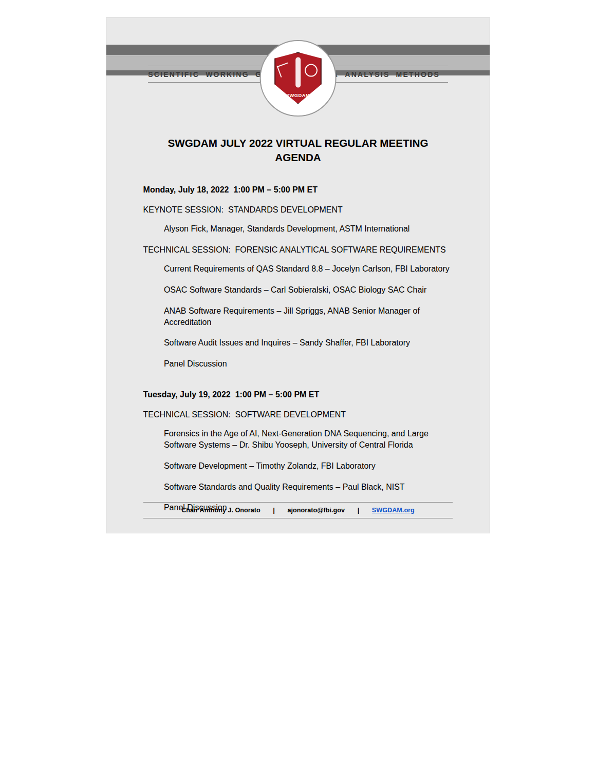SCIENTIFIC WORKING GROUP
SWGDAM
DNA ANALYSIS METHODS
SWGDAM JULY 2022 VIRTUAL REGULAR MEETINGAGENDA
Monday, July 18, 2022 1:00 PM – 5:00 PM ET
KEYNOTE SESSION: STANDARDS DEVELOPMENT
Alyson Fick, Manager, Standards Development, ASTM International
TECHNICAL SESSION: FORENSIC ANALYTICAL SOFTWARE REQUIREMENTS
Current Requirements of QAS Standard 8.8 – Jocelyn Carlson, FBI Laboratory
OSAC Software Standards – Carl Sobieralski, OSAC Biology SAC Chair
ANAB Software Requirements – Jill Spriggs, ANAB Senior Manager of Accreditation
Software Audit Issues and Inquires – Sandy Shaffer, FBI Laboratory
Panel Discussion
Tuesday, July 19, 2022 1:00 PM – 5:00 PM ET
TECHNICAL SESSION: SOFTWARE DEVELOPMENT
Forensics in the Age of AI, Next-Generation DNA Sequencing, and Large Software Systems – Dr. Shibu Yooseph, University of Central Florida
Software Development – Timothy Zolandz, FBI Laboratory
Software Standards and Quality Requirements – Paul Black, NIST
Panel Discussion
Chair Anthony J. Onorato|ajonorato@fbi.gov|SWGDAM.org